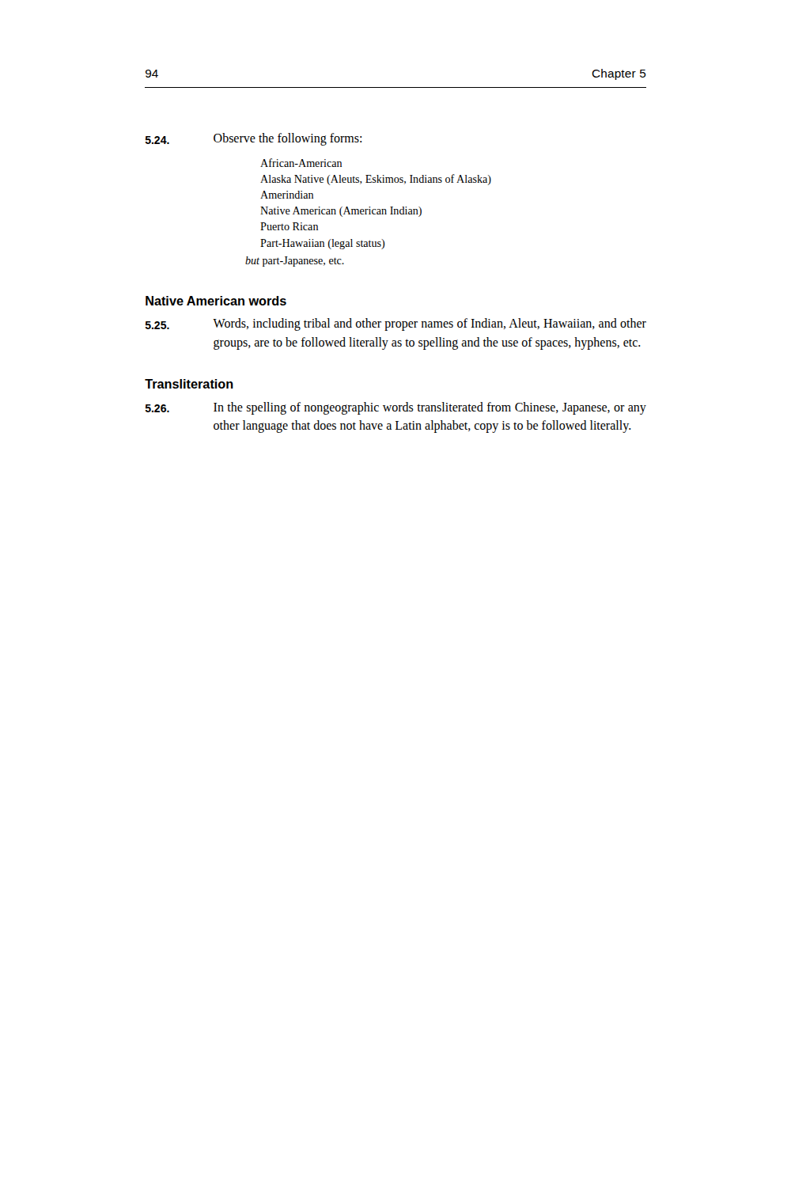94 Chapter 5
5.24.
Observe the following forms:
African-American
Alaska Native (Aleuts, Eskimos, Indians of Alaska)
Amerindian
Native American (American Indian)
Puerto Rican
Part-Hawaiian (legal status)
but part-Japanese, etc.
Native American words
5.25.
Words, including tribal and other proper names of Indian, Aleut, Hawaiian, and other groups, are to be followed literally as to spelling and the use of spaces, hyphens, etc.
Transliteration
5.26.
In the spelling of nongeographic words transliterated from Chinese, Japanese, or any other language that does not have a Latin alphabet, copy is to be followed literally.